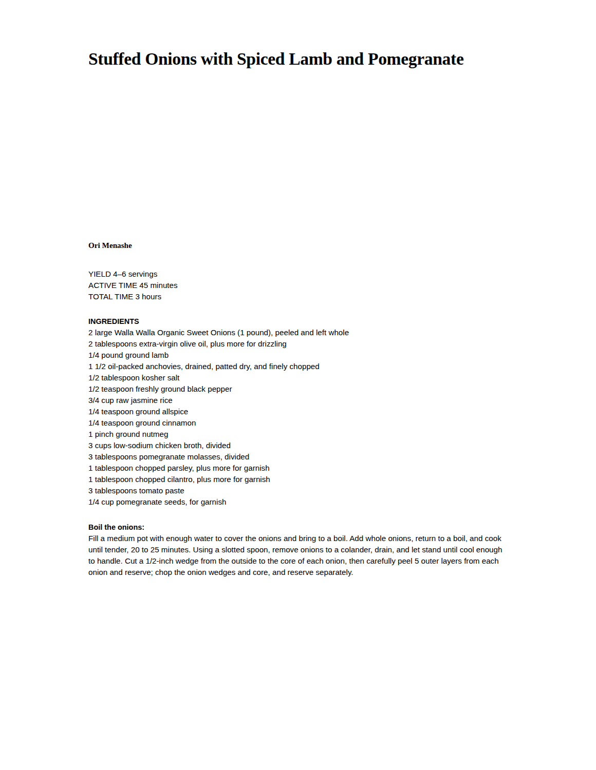Stuffed Onions with Spiced Lamb and Pomegranate
Ori Menashe
YIELD 4–6 servings
ACTIVE TIME 45 minutes
TOTAL TIME 3 hours
Ingredients
2 large Walla Walla Organic Sweet Onions (1 pound), peeled and left whole
2 tablespoons extra-virgin olive oil, plus more for drizzling
1/4 pound ground lamb
1 1/2 oil-packed anchovies, drained, patted dry, and finely chopped
1/2 tablespoon kosher salt
1/2 teaspoon freshly ground black pepper
3/4 cup raw jasmine rice
1/4 teaspoon ground allspice
1/4 teaspoon ground cinnamon
1 pinch ground nutmeg
3 cups low-sodium chicken broth, divided
3 tablespoons pomegranate molasses, divided
1 tablespoon chopped parsley, plus more for garnish
1 tablespoon chopped cilantro, plus more for garnish
3 tablespoons tomato paste
1/4 cup pomegranate seeds, for garnish
Boil the onions:
Fill a medium pot with enough water to cover the onions and bring to a boil. Add whole onions, return to a boil, and cook until tender, 20 to 25 minutes. Using a slotted spoon, remove onions to a colander, drain, and let stand until cool enough to handle. Cut a 1/2-inch wedge from the outside to the core of each onion, then carefully peel 5 outer layers from each onion and reserve; chop the onion wedges and core, and reserve separately.